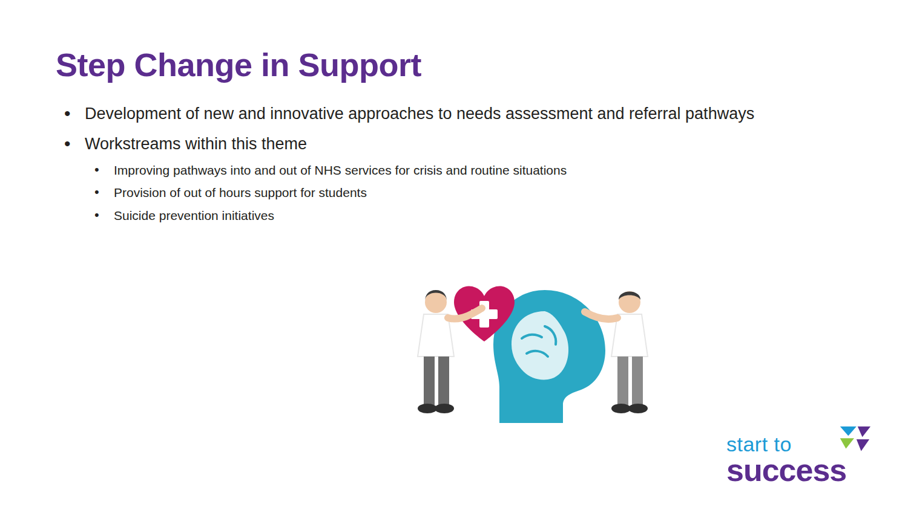Step Change in Support
Development of new and innovative approaches to needs assessment and referral pathways
Workstreams within this theme
Improving pathways into and out of NHS services for crisis and routine situations
Provision of out of hours support for students
Suicide prevention initiatives
start to
success